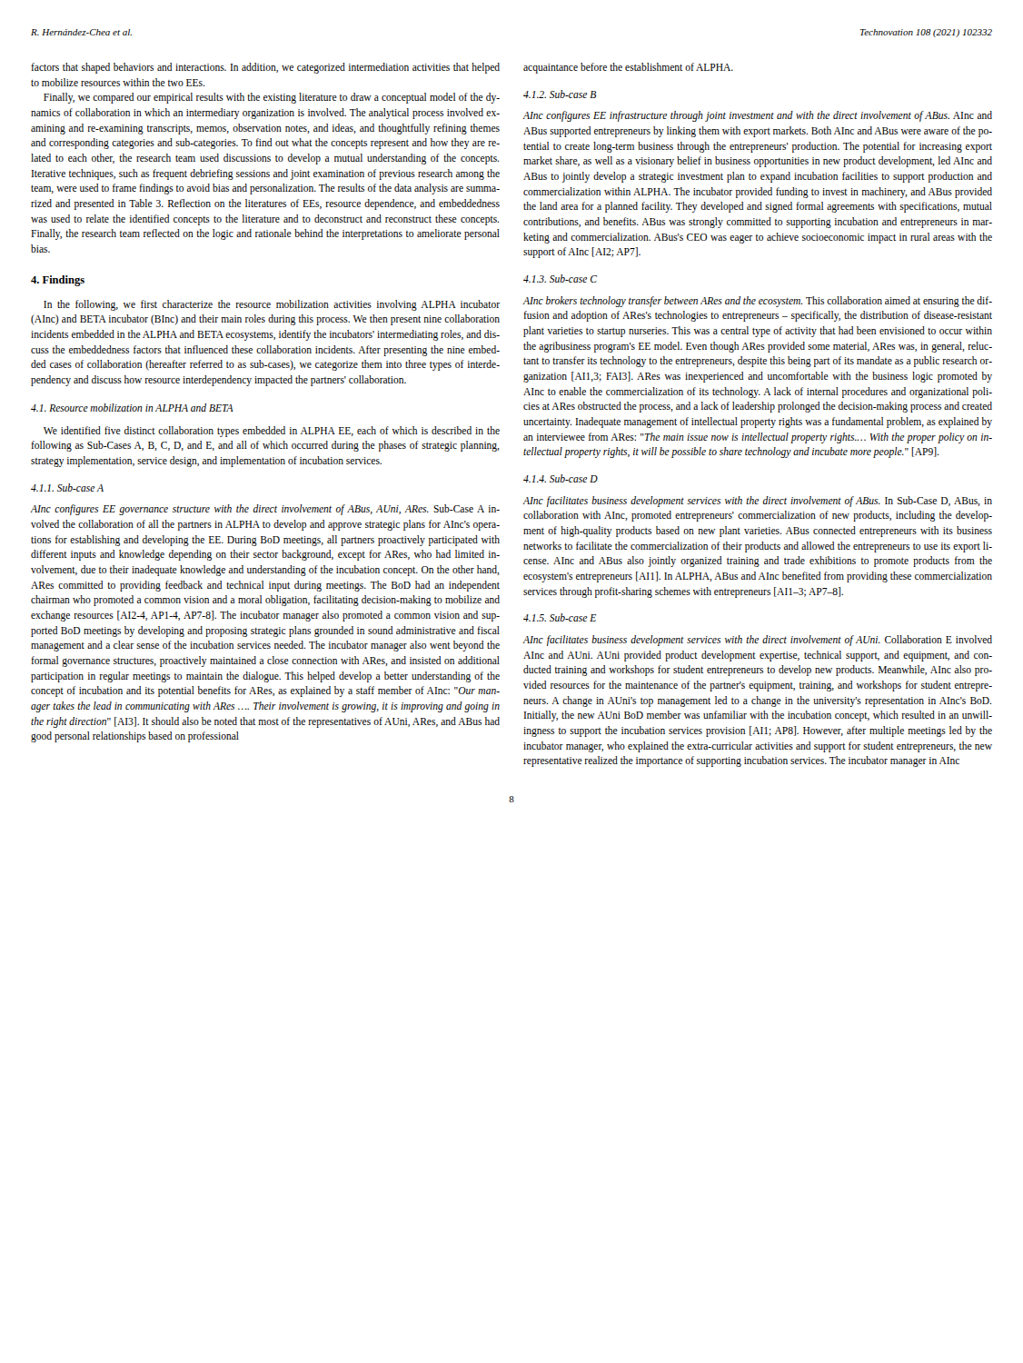R. Hernández-Chea et al.
Technovation 108 (2021) 102332
factors that shaped behaviors and interactions. In addition, we categorized intermediation activities that helped to mobilize resources within the two EEs.
Finally, we compared our empirical results with the existing literature to draw a conceptual model of the dynamics of collaboration in which an intermediary organization is involved. The analytical process involved examining and re-examining transcripts, memos, observation notes, and ideas, and thoughtfully refining themes and corresponding categories and sub-categories. To find out what the concepts represent and how they are related to each other, the research team used discussions to develop a mutual understanding of the concepts. Iterative techniques, such as frequent debriefing sessions and joint examination of previous research among the team, were used to frame findings to avoid bias and personalization. The results of the data analysis are summarized and presented in Table 3. Reflection on the literatures of EEs, resource dependence, and embeddedness was used to relate the identified concepts to the literature and to deconstruct and reconstruct these concepts. Finally, the research team reflected on the logic and rationale behind the interpretations to ameliorate personal bias.
4. Findings
In the following, we first characterize the resource mobilization activities involving ALPHA incubator (AInc) and BETA incubator (BInc) and their main roles during this process. We then present nine collaboration incidents embedded in the ALPHA and BETA ecosystems, identify the incubators' intermediating roles, and discuss the embeddedness factors that influenced these collaboration incidents. After presenting the nine embedded cases of collaboration (hereafter referred to as sub-cases), we categorize them into three types of interdependency and discuss how resource interdependency impacted the partners' collaboration.
4.1. Resource mobilization in ALPHA and BETA
We identified five distinct collaboration types embedded in ALPHA EE, each of which is described in the following as Sub-Cases A, B, C, D, and E, and all of which occurred during the phases of strategic planning, strategy implementation, service design, and implementation of incubation services.
4.1.1. Sub-case A
AInc configures EE governance structure with the direct involvement of ABus, AUni, ARes. Sub-Case A involved the collaboration of all the partners in ALPHA to develop and approve strategic plans for AInc's operations for establishing and developing the EE. During BoD meetings, all partners proactively participated with different inputs and knowledge depending on their sector background, except for ARes, who had limited involvement, due to their inadequate knowledge and understanding of the incubation concept. On the other hand, ARes committed to providing feedback and technical input during meetings. The BoD had an independent chairman who promoted a common vision and a moral obligation, facilitating decision-making to mobilize and exchange resources [AI2-4, AP1-4, AP7-8]. The incubator manager also promoted a common vision and supported BoD meetings by developing and proposing strategic plans grounded in sound administrative and fiscal management and a clear sense of the incubation services needed. The incubator manager also went beyond the formal governance structures, proactively maintained a close connection with ARes, and insisted on additional participation in regular meetings to maintain the dialogue. This helped develop a better understanding of the concept of incubation and its potential benefits for ARes, as explained by a staff member of AInc: "Our manager takes the lead in communicating with ARes …. Their involvement is growing, it is improving and going in the right direction" [AI3]. It should also be noted that most of the representatives of AUni, ARes, and ABus had good personal relationships based on professional
acquaintance before the establishment of ALPHA.
4.1.2. Sub-case B
AInc configures EE infrastructure through joint investment and with the direct involvement of ABus. AInc and ABus supported entrepreneurs by linking them with export markets. Both AInc and ABus were aware of the potential to create long-term business through the entrepreneurs' production. The potential for increasing export market share, as well as a visionary belief in business opportunities in new product development, led AInc and ABus to jointly develop a strategic investment plan to expand incubation facilities to support production and commercialization within ALPHA. The incubator provided funding to invest in machinery, and ABus provided the land area for a planned facility. They developed and signed formal agreements with specifications, mutual contributions, and benefits. ABus was strongly committed to supporting incubation and entrepreneurs in marketing and commercialization. ABus's CEO was eager to achieve socioeconomic impact in rural areas with the support of AInc [AI2; AP7].
4.1.3. Sub-case C
AInc brokers technology transfer between ARes and the ecosystem. This collaboration aimed at ensuring the diffusion and adoption of ARes's technologies to entrepreneurs – specifically, the distribution of disease-resistant plant varieties to startup nurseries. This was a central type of activity that had been envisioned to occur within the agribusiness program's EE model. Even though ARes provided some material, ARes was, in general, reluctant to transfer its technology to the entrepreneurs, despite this being part of its mandate as a public research organization [AI1,3; FAI3]. ARes was inexperienced and uncomfortable with the business logic promoted by AInc to enable the commercialization of its technology. A lack of internal procedures and organizational policies at ARes obstructed the process, and a lack of leadership prolonged the decision-making process and created uncertainty. Inadequate management of intellectual property rights was a fundamental problem, as explained by an interviewee from ARes: "The main issue now is intellectual property rights.… With the proper policy on intellectual property rights, it will be possible to share technology and incubate more people." [AP9].
4.1.4. Sub-case D
AInc facilitates business development services with the direct involvement of ABus. In Sub-Case D, ABus, in collaboration with AInc, promoted entrepreneurs' commercialization of new products, including the development of high-quality products based on new plant varieties. ABus connected entrepreneurs with its business networks to facilitate the commercialization of their products and allowed the entrepreneurs to use its export license. AInc and ABus also jointly organized training and trade exhibitions to promote products from the ecosystem's entrepreneurs [AI1]. In ALPHA, ABus and AInc benefited from providing these commercialization services through profit-sharing schemes with entrepreneurs [AI1–3; AP7–8].
4.1.5. Sub-case E
AInc facilitates business development services with the direct involvement of AUni. Collaboration E involved AInc and AUni. AUni provided product development expertise, technical support, and equipment, and conducted training and workshops for student entrepreneurs to develop new products. Meanwhile, AInc also provided resources for the maintenance of the partner's equipment, training, and workshops for student entrepreneurs. A change in AUni's top management led to a change in the university's representation in AInc's BoD. Initially, the new AUni BoD member was unfamiliar with the incubation concept, which resulted in an unwillingness to support the incubation services provision [AI1; AP8]. However, after multiple meetings led by the incubator manager, who explained the extra-curricular activities and support for student entrepreneurs, the new representative realized the importance of supporting incubation services. The incubator manager in AInc
8